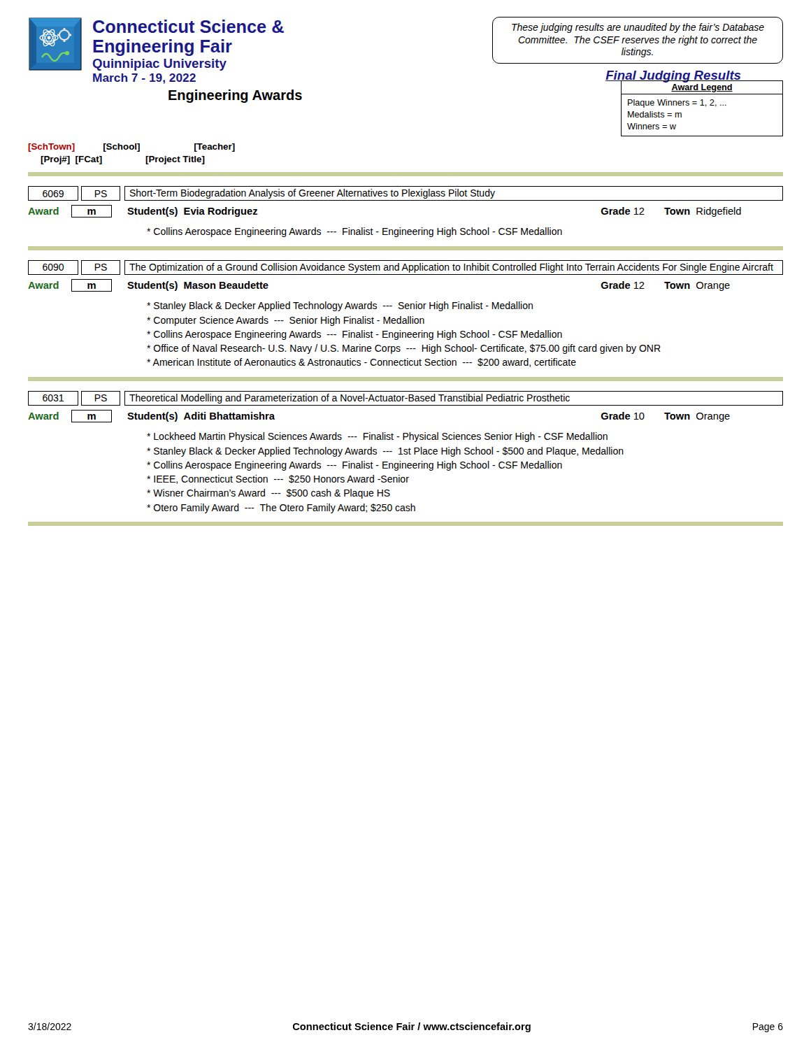Connecticut Science &
Engineering Fair
Quinnipiac University
March 7 - 19, 2022
These judging results are unaudited by the fair’s Database Committee. The CSEF reserves the right to correct the listings.
Final Judging Results
Engineering Awards
Award Legend
Plaque Winners = 1, 2, ...
Medalists = m
Winners = w
[SchTown] [School][Teacher]
[Proj#] [FCat][Project Title]
6069
PS
Short-Term Biodegradation Analysis of Greener Alternatives to Plexiglass Pilot Study
Award
m
Student(s) Evia Rodriguez
Grade 12
Town Ridgefield
* Collins Aerospace Engineering Awards --- Finalist - Engineering High School - CSF Medallion
6090
PS
The Optimization of a Ground Collision Avoidance System and Application to Inhibit Controlled Flight Into Terrain Accidents For Single Engine Aircraft
Award
m
Student(s) Mason Beaudette
Grade 12
Town Orange
* Stanley Black & Decker Applied Technology Awards --- Senior High Finalist - Medallion
* Computer Science Awards --- Senior High Finalist - Medallion
* Collins Aerospace Engineering Awards --- Finalist - Engineering High School - CSF Medallion
* Office of Naval Research- U.S. Navy / U.S. Marine Corps --- High School- Certificate, $75.00 gift card given by ONR
* American Institute of Aeronautics & Astronautics - Connecticut Section --- $200 award, certificate
6031
PS
Theoretical Modelling and Parameterization of a Novel-Actuator-Based Transtibial Pediatric Prosthetic
Award
m
Student(s) Aditi Bhattamishra
Grade 10
Town Orange
* Lockheed Martin Physical Sciences Awards --- Finalist - Physical Sciences Senior High - CSF Medallion
* Stanley Black & Decker Applied Technology Awards --- 1st Place High School - $500 and Plaque, Medallion
* Collins Aerospace Engineering Awards --- Finalist - Engineering High School - CSF Medallion
* IEEE, Connecticut Section --- $250 Honors Award -Senior
* Wisner Chairman’s Award --- $500 cash & Plaque HS
* Otero Family Award --- The Otero Family Award; $250 cash
3/18/2022
Connecticut Science Fair / www.ctsciencefair.org
Page 6